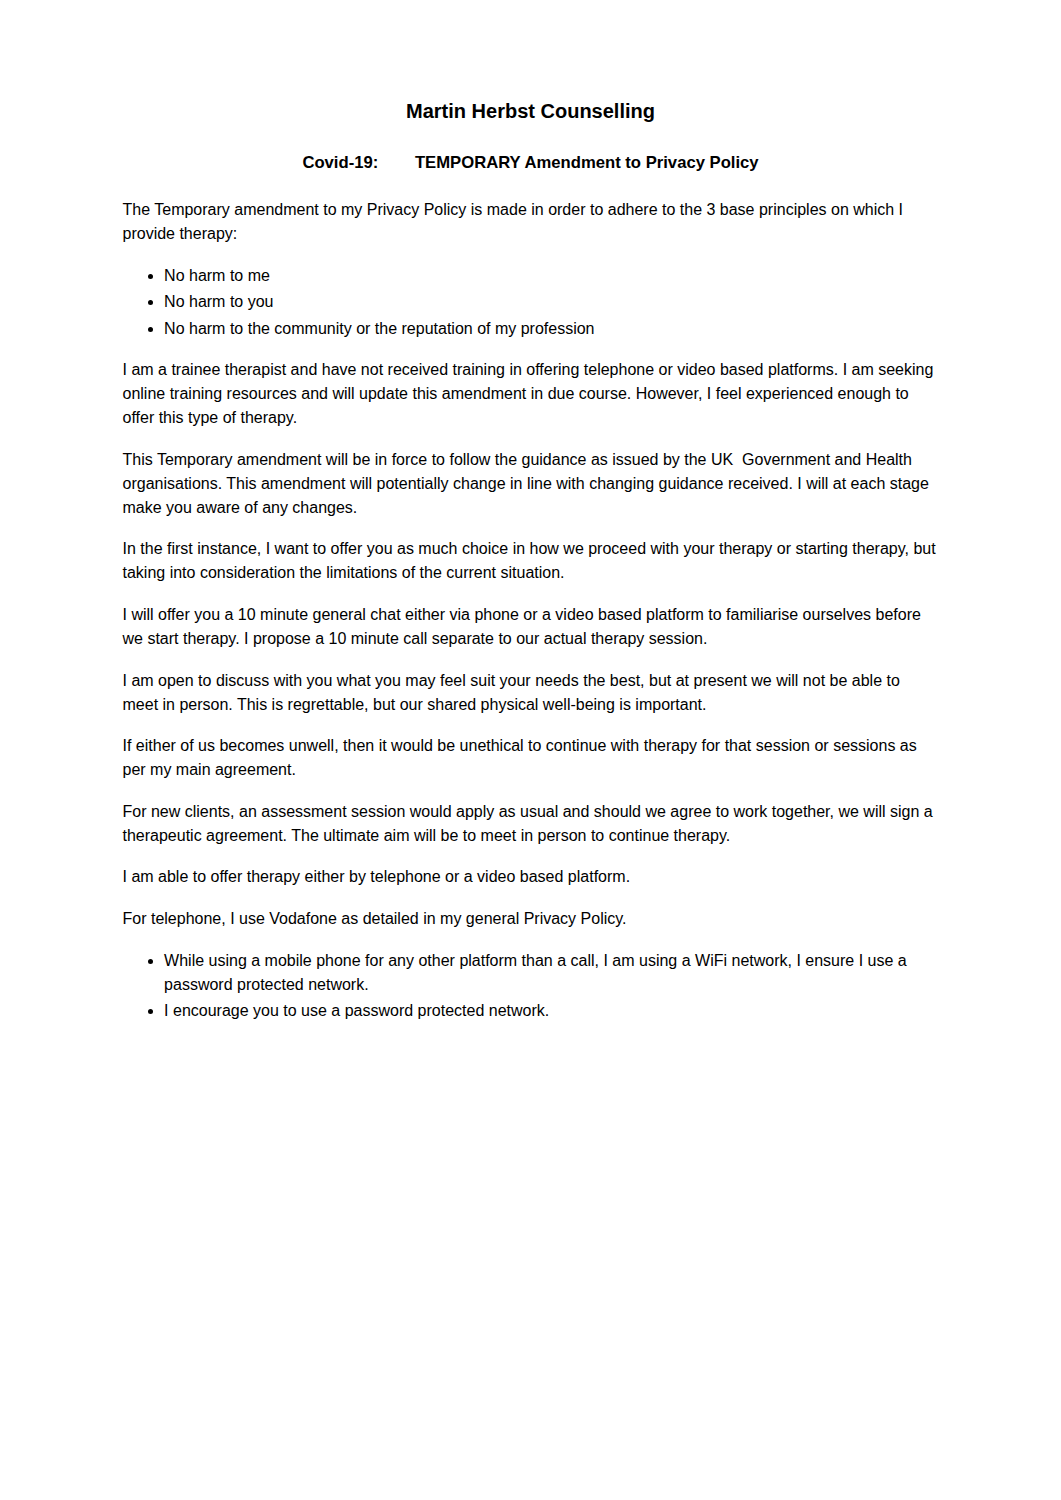Martin Herbst Counselling
Covid-19: TEMPORARY Amendment to Privacy Policy
The Temporary amendment to my Privacy Policy is made in order to adhere to the 3 base principles on which I provide therapy:
No harm to me
No harm to you
No harm to the community or the reputation of my profession
I am a trainee therapist and have not received training in offering telephone or video based platforms. I am seeking online training resources and will update this amendment in due course. However, I feel experienced enough to offer this type of therapy.
This Temporary amendment will be in force to follow the guidance as issued by the UK Government and Health organisations. This amendment will potentially change in line with changing guidance received. I will at each stage make you aware of any changes.
In the first instance, I want to offer you as much choice in how we proceed with your therapy or starting therapy, but taking into consideration the limitations of the current situation.
I will offer you a 10 minute general chat either via phone or a video based platform to familiarise ourselves before we start therapy. I propose a 10 minute call separate to our actual therapy session.
I am open to discuss with you what you may feel suit your needs the best, but at present we will not be able to meet in person. This is regrettable, but our shared physical well-being is important.
If either of us becomes unwell, then it would be unethical to continue with therapy for that session or sessions as per my main agreement.
For new clients, an assessment session would apply as usual and should we agree to work together, we will sign a therapeutic agreement. The ultimate aim will be to meet in person to continue therapy.
I am able to offer therapy either by telephone or a video based platform.
For telephone, I use Vodafone as detailed in my general Privacy Policy.
While using a mobile phone for any other platform than a call, I am using a WiFi network, I ensure I use a password protected network.
I encourage you to use a password protected network.